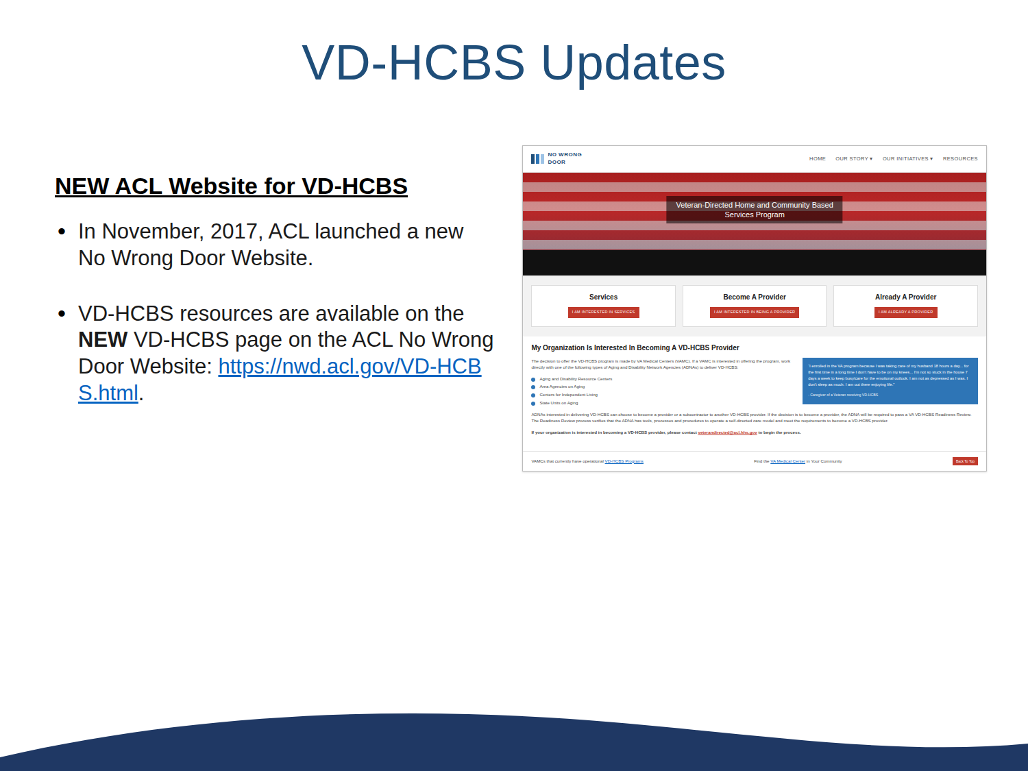VD-HCBS Updates
NEW ACL Website for VD-HCBS
In November, 2017, ACL launched a new No Wrong Door Website.
VD-HCBS resources are available on the NEW VD-HCBS page on the ACL No Wrong Door Website: https://nwd.acl.gov/VD-HCBS.html.
NO WRONG
DOOR
HOME OUR STORY ▾ OUR INITIATIVES ▾ RESOURCES
Veteran-Directed Home and Community Based
Services Program
Services
I am interested in services
Become A Provider
I am interested in being a provider
Already A Provider
I am already a provider
My Organization Is Interested In Becoming A VD-HCBS Provider
The decision to offer the VD-HCBS program is made by VA Medical Centers (VAMC). If a VAMC is interested in offering the program, work directly with one of the following types of Aging and Disability Network Agencies (ADNAs) to deliver VD-HCBS:
Aging and Disability Resource Centers
Area Agencies on Aging
Centers for Independent Living
State Units on Aging
“I enrolled in the VA program because I was taking care of my husband 18 hours a day... for the first time in a long time I don't have to be on my knees... I'm not so stuck in the house 7 days a week to keep busy/care for the emotional outlook. I am not as depressed as I was. I don't sleep as much. I am out there enjoying life.”
- Caregiver of a Veteran receiving VD-HCBS
ADNAs interested in delivering VD-HCBS can choose to become a provider or a subcontractor to another VD-HCBS provider. If the decision is to become a provider, the ADNA will be required to pass a VA VD-HCBS Readiness Review. The Readiness Review process verifies that the ADNA has tools, processes and procedures to operate a self-directed care model and meet the requirements to become a VD-HCBS provider.
If your organization is interested in becoming a VD-HCBS provider, please contact veterandirected@acl.hhs.gov to begin the process.
VAMCs that currently have operational VD-HCBS Programs Find the VA Medical Center in Your Community Back To Top